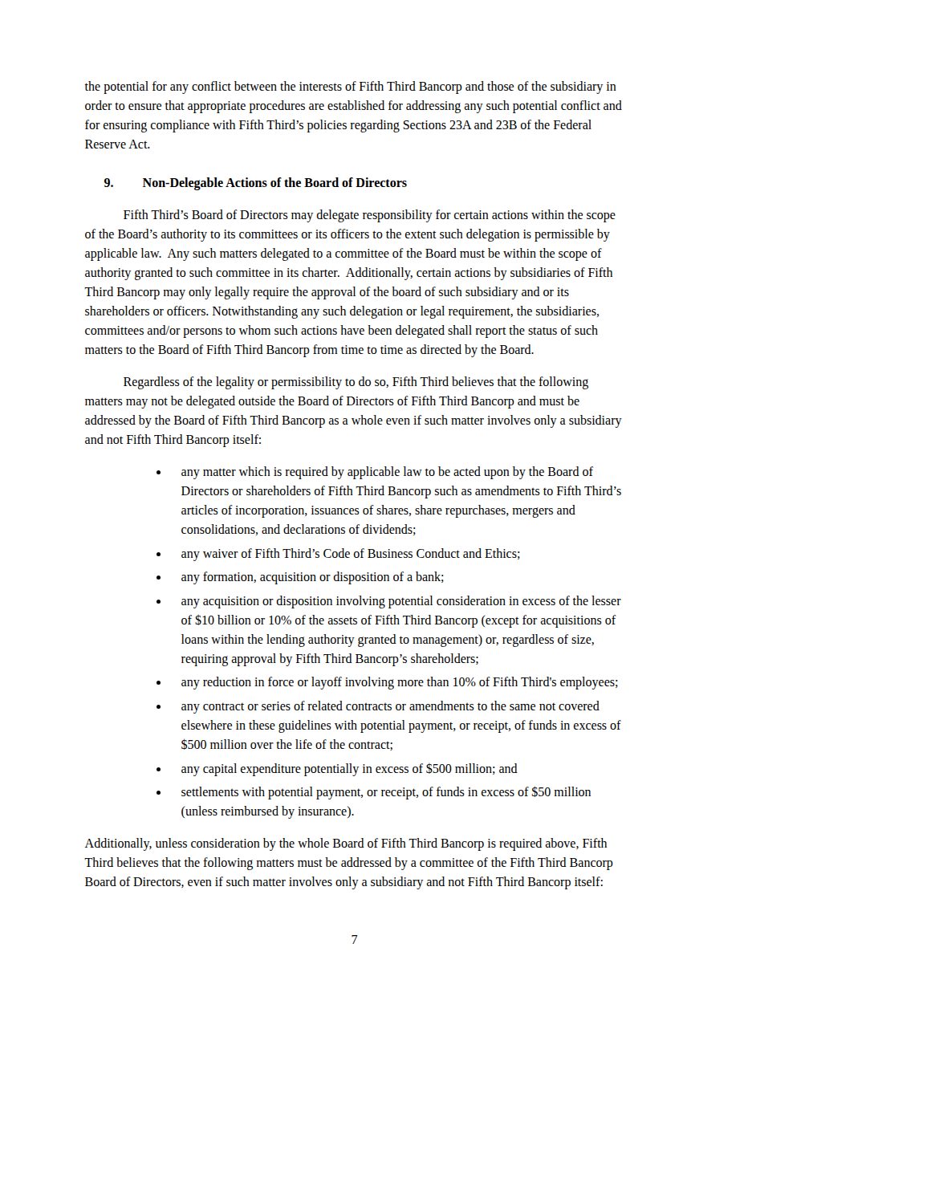the potential for any conflict between the interests of Fifth Third Bancorp and those of the subsidiary in order to ensure that appropriate procedures are established for addressing any such potential conflict and for ensuring compliance with Fifth Third’s policies regarding Sections 23A and 23B of the Federal Reserve Act.
9. Non-Delegable Actions of the Board of Directors
Fifth Third’s Board of Directors may delegate responsibility for certain actions within the scope of the Board’s authority to its committees or its officers to the extent such delegation is permissible by applicable law. Any such matters delegated to a committee of the Board must be within the scope of authority granted to such committee in its charter. Additionally, certain actions by subsidiaries of Fifth Third Bancorp may only legally require the approval of the board of such subsidiary and or its shareholders or officers. Notwithstanding any such delegation or legal requirement, the subsidiaries, committees and/or persons to whom such actions have been delegated shall report the status of such matters to the Board of Fifth Third Bancorp from time to time as directed by the Board.
Regardless of the legality or permissibility to do so, Fifth Third believes that the following matters may not be delegated outside the Board of Directors of Fifth Third Bancorp and must be addressed by the Board of Fifth Third Bancorp as a whole even if such matter involves only a subsidiary and not Fifth Third Bancorp itself:
any matter which is required by applicable law to be acted upon by the Board of Directors or shareholders of Fifth Third Bancorp such as amendments to Fifth Third’s articles of incorporation, issuances of shares, share repurchases, mergers and consolidations, and declarations of dividends;
any waiver of Fifth Third’s Code of Business Conduct and Ethics;
any formation, acquisition or disposition of a bank;
any acquisition or disposition involving potential consideration in excess of the lesser of $10 billion or 10% of the assets of Fifth Third Bancorp (except for acquisitions of loans within the lending authority granted to management) or, regardless of size, requiring approval by Fifth Third Bancorp’s shareholders;
any reduction in force or layoff involving more than 10% of Fifth Third's employees;
any contract or series of related contracts or amendments to the same not covered elsewhere in these guidelines with potential payment, or receipt, of funds in excess of $500 million over the life of the contract;
any capital expenditure potentially in excess of $500 million; and
settlements with potential payment, or receipt, of funds in excess of $50 million (unless reimbursed by insurance).
Additionally, unless consideration by the whole Board of Fifth Third Bancorp is required above, Fifth Third believes that the following matters must be addressed by a committee of the Fifth Third Bancorp Board of Directors, even if such matter involves only a subsidiary and not Fifth Third Bancorp itself:
7